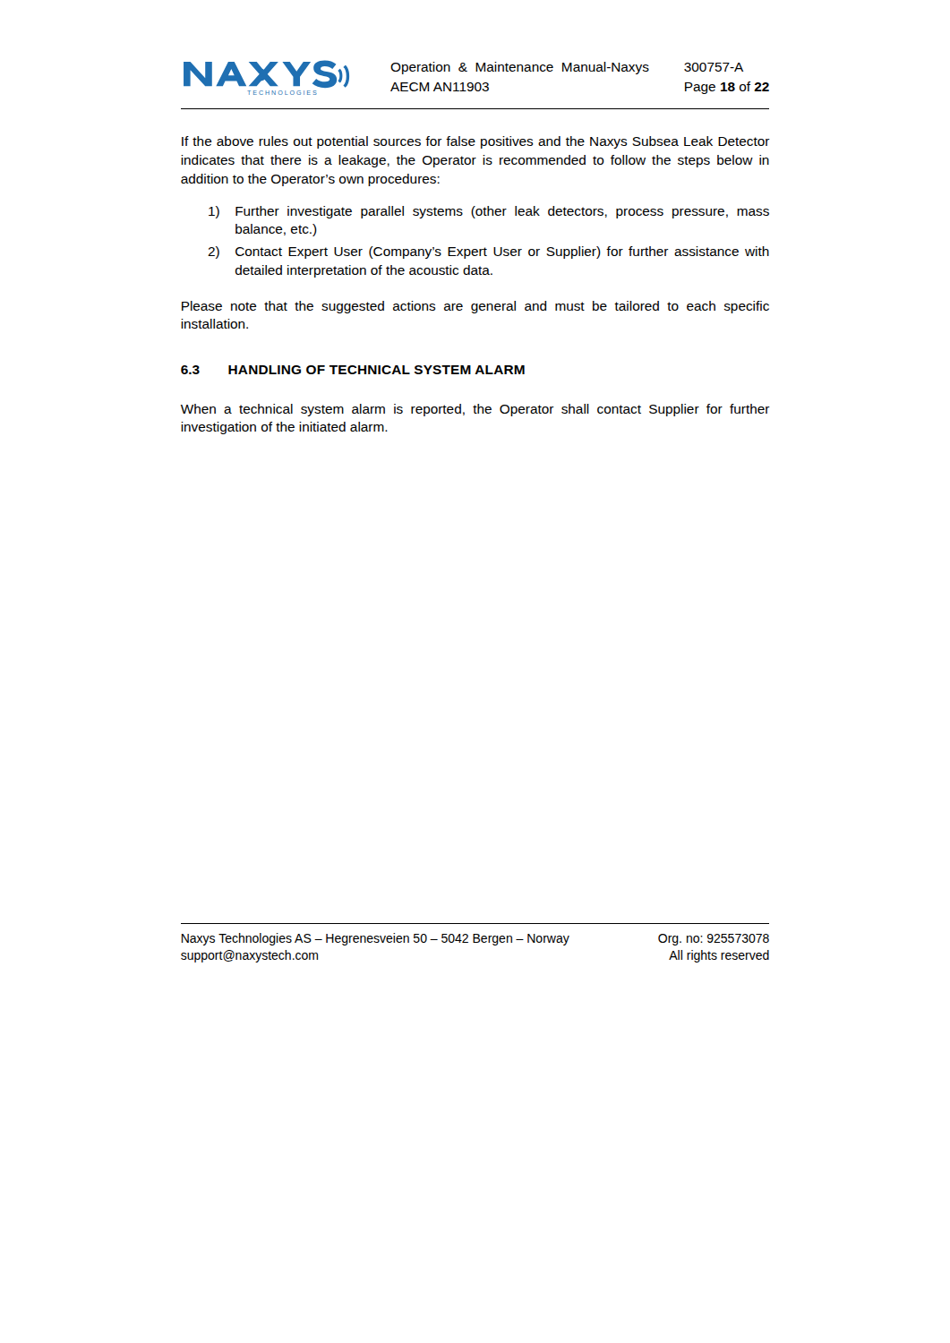TECHNOLOGIES
Operation & Maintenance Manual-Naxys
AECM AN11903
300757-A
Page 18 of 22
If the above rules out potential sources for false positives and the Naxys Subsea Leak Detector indicates that there is a leakage, the Operator is recommended to follow the steps below in addition to the Operator’s own procedures:
Further investigate parallel systems (other leak detectors, process pressure, mass balance, etc.)
Contact Expert User (Company’s Expert User or Supplier) for further assistance with detailed interpretation of the acoustic data.
Please note that the suggested actions are general and must be tailored to each specific installation.
6.3 HANDLING OF TECHNICAL SYSTEM ALARM
When a technical system alarm is reported, the Operator shall contact Supplier for further investigation of the initiated alarm.
Naxys Technologies AS – Hegrenesveien 50 – 5042 Bergen – Norway
support@naxystech.com
Org. no: 925573078
All rights reserved